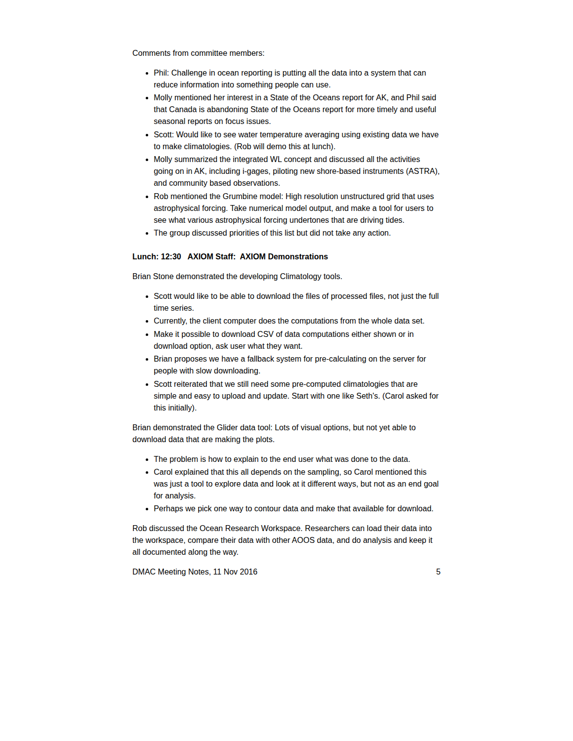Comments from committee members:
Phil: Challenge in ocean reporting is putting all the data into a system that can reduce information into something people can use.
Molly mentioned her interest in a State of the Oceans report for AK, and Phil said that Canada is abandoning State of the Oceans report for more timely and useful seasonal reports on focus issues.
Scott: Would like to see water temperature averaging using existing data we have to make climatologies. (Rob will demo this at lunch).
Molly summarized the integrated WL concept and discussed all the activities going on in AK, including i-gages, piloting new shore-based instruments (ASTRA), and community based observations.
Rob mentioned the Grumbine model: High resolution unstructured grid that uses astrophysical forcing. Take numerical model output, and make a tool for users to see what various astrophysical forcing undertones that are driving tides.
The group discussed priorities of this list but did not take any action.
Lunch: 12:30 AXIOM Staff: AXIOM Demonstrations
Brian Stone demonstrated the developing Climatology tools.
Scott would like to be able to download the files of processed files, not just the full time series.
Currently, the client computer does the computations from the whole data set.
Make it possible to download CSV of data computations either shown or in download option, ask user what they want.
Brian proposes we have a fallback system for pre-calculating on the server for people with slow downloading.
Scott reiterated that we still need some pre-computed climatologies that are simple and easy to upload and update. Start with one like Seth's. (Carol asked for this initially).
Brian demonstrated the Glider data tool: Lots of visual options, but not yet able to download data that are making the plots.
The problem is how to explain to the end user what was done to the data.
Carol explained that this all depends on the sampling, so Carol mentioned this was just a tool to explore data and look at it different ways, but not as an end goal for analysis.
Perhaps we pick one way to contour data and make that available for download.
Rob discussed the Ocean Research Workspace. Researchers can load their data into the workspace, compare their data with other AOOS data, and do analysis and keep it all documented along the way.
DMAC Meeting Notes, 11 Nov 2016 5